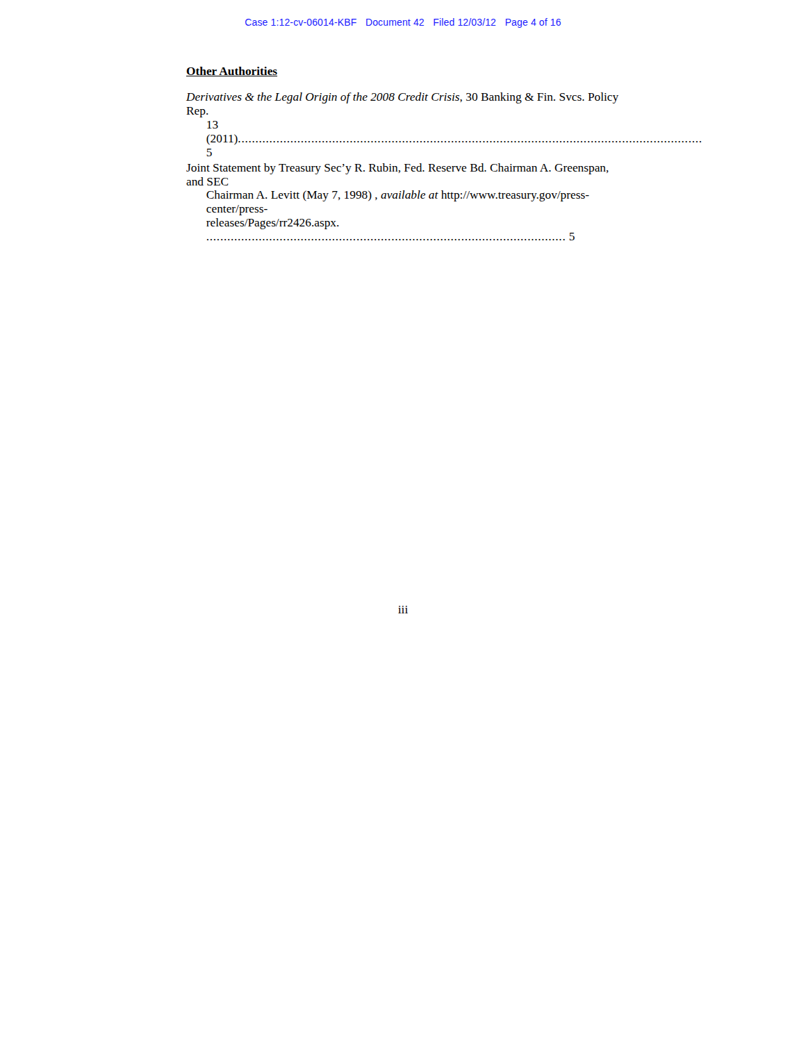Case 1:12-cv-06014-KBF Document 42 Filed 12/03/12 Page 4 of 16
Other Authorities
Derivatives & the Legal Origin of the 2008 Credit Crisis, 30 Banking & Fin. Svcs. Policy Rep. 13 (2011)..................................................................................................................................... 5
Joint Statement by Treasury Sec’y R. Rubin, Fed. Reserve Bd. Chairman A. Greenspan, and SEC Chairman A. Levitt (May 7, 1998) , available at http://www.treasury.gov/press-center/press- releases/Pages/rr2426.aspx. ....................................................................................................... 5
iii